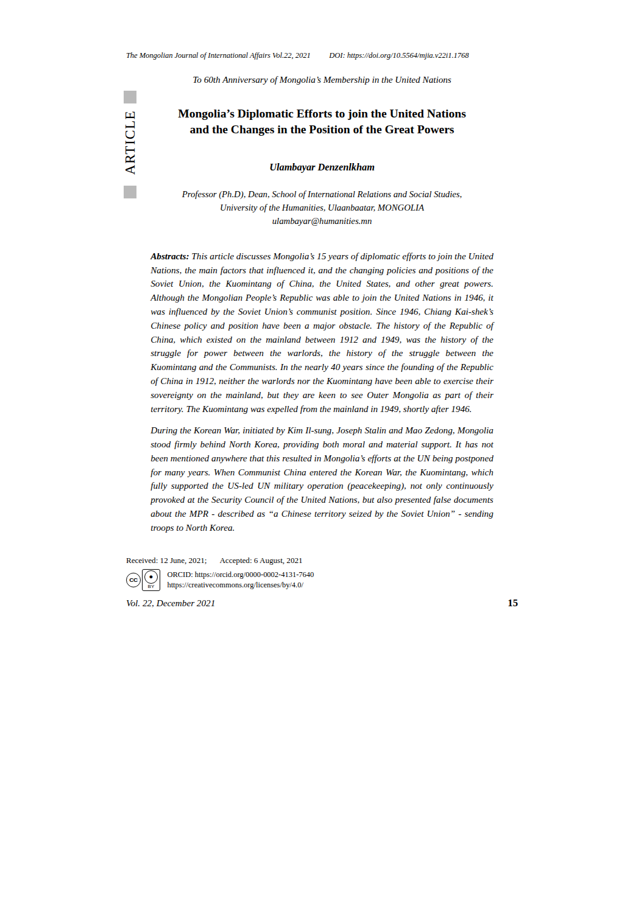The Mongolian Journal of International Affairs Vol.22, 2021 DOI: https://doi.org/10.5564/mjia.v22i1.1768
ARTICLE
To 60th Anniversary of Mongolia’s Membership in the United Nations
Mongolia’s Diplomatic Efforts to join the United Nations
and the Changes in the Position of the Great Powers
Ulambayar Denzenlkham
Professor (Ph.D), Dean, School of International Relations and Social Studies,
University of the Humanities, Ulaanbaatar, MONGOLIA
ulambayar@humanities.mn
Abstracts: This article discusses Mongolia’s 15 years of diplomatic efforts to join the United Nations, the main factors that influenced it, and the changing policies and positions of the Soviet Union, the Kuomintang of China, the United States, and other great powers. Although the Mongolian People’s Republic was able to join the United Nations in 1946, it was influenced by the Soviet Union’s communist position. Since 1946, Chiang Kai-shek’s Chinese policy and position have been a major obstacle. The history of the Republic of China, which existed on the mainland between 1912 and 1949, was the history of the struggle for power between the warlords, the history of the struggle between the Kuomintang and the Communists. In the nearly 40 years since the founding of the Republic of China in 1912, neither the warlords nor the Kuomintang have been able to exercise their sovereignty on the mainland, but they are keen to see Outer Mongolia as part of their territory. The Kuomintang was expelled from the mainland in 1949, shortly after 1946.
During the Korean War, initiated by Kim Il-sung, Joseph Stalin and Mao Zedong, Mongolia stood firmly behind North Korea, providing both moral and material support. It has not been mentioned anywhere that this resulted in Mongolia’s efforts at the UN being postponed for many years. When Communist China entered the Korean War, the Kuomintang, which fully supported the US-led UN military operation (peacekeeping), not only continuously provoked at the Security Council of the United Nations, but also presented false documents about the MPR - described as “a Chinese territory seized by the Soviet Union” - sending troops to North Korea.
Received: 12 June, 2021;Accepted: 6 August, 2021
CC ● BY ORCID: https://orcid.org/0000-0002-4131-7640
https://creativecommons.org/licenses/by/4.0/
Vol. 22, December 2021 15